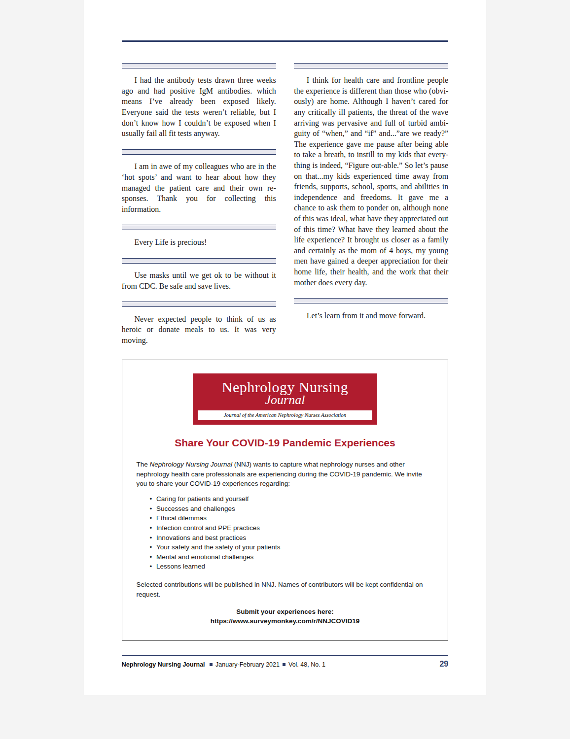I had the antibody tests drawn three weeks ago and had positive IgM antibodies. which means I’ve already been exposed likely. Everyone said the tests weren’t reliable, but I don’t know how I couldn’t be exposed when I usually fail all fit tests anyway.
I am in awe of my colleagues who are in the ‘hot spots’ and want to hear about how they managed the patient care and their own responses. Thank you for collecting this information.
Every Life is precious!
Use masks until we get ok to be without it from CDC. Be safe and save lives.
Never expected people to think of us as heroic or donate meals to us. It was very moving.
I think for health care and frontline people the experience is different than those who (obviously) are home. Although I haven’t cared for any critically ill patients, the threat of the wave arriving was pervasive and full of turbid ambiguity of “when,” and “if” and...”are we ready?” The experience gave me pause after being able to take a breath, to instill to my kids that everything is indeed, “Figure out-able.” So let’s pause on that...my kids experienced time away from friends, supports, school, sports, and abilities in independence and freedoms. It gave me a chance to ask them to ponder on, although none of this was ideal, what have they appreciated out of this time? What have they learned about the life experience? It brought us closer as a family and certainly as the mom of 4 boys, my young men have gained a deeper appreciation for their home life, their health, and the work that their mother does every day.
Let’s learn from it and move forward.
Nephrology Nursing
Journal
Journal of the American Nephrology Nurses Association
Share Your COVID-19 Pandemic Experiences
The Nephrology Nursing Journal (NNJ) wants to capture what nephrology nurses and other nephrology health care professionals are experiencing during the COVID-19 pandemic. We invite you to share your COVID-19 experiences regarding:
Caring for patients and yourself
Successes and challenges
Ethical dilemmas
Infection control and PPE practices
Innovations and best practices
Your safety and the safety of your patients
Mental and emotional challenges
Lessons learned
Selected contributions will be published in NNJ. Names of contributors will be kept confidential on request.
Submit your experiences here:
https://www.surveymonkey.com/r/NNJCOVID19
Nephrology Nursing Journal January-February 2021 Vol. 48, No. 1
29